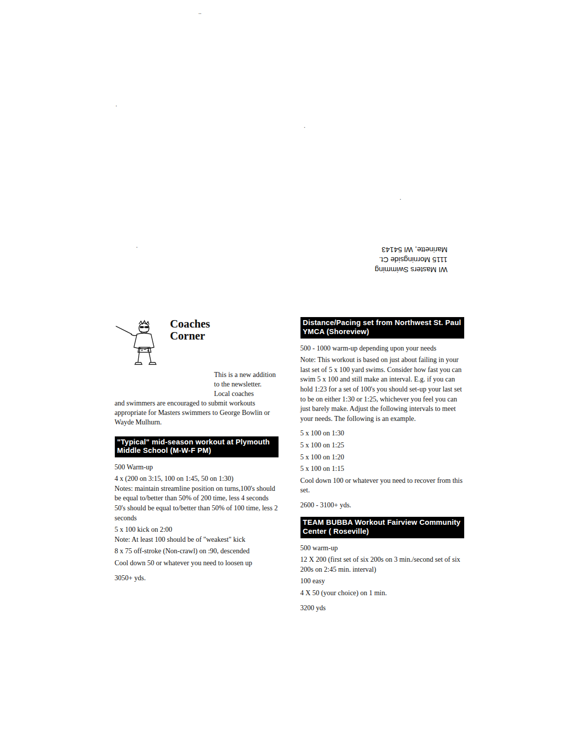.. . . . .
WI Masters Swimming
1115 Morningside Ct.
Marinette, WI 54143
Coaches
Corner
This is a new addition to the newsletter. Local coaches
and swimmers are encouraged to submit workouts appropriate for Masters swimmers to George Bowlin or Wayde Mulhurn.
"Typical" mid-season workout at Plymouth Middle School (M-W-F PM)
500 Warm-up
4 x (200 on 3:15, 100 on 1:45, 50 on 1:30)
Notes: maintain streamline position on turns,100's should be equal to/better than 50% of 200 time, less 4 seconds 50's should be equal to/better than 50% of 100 time, less 2 seconds
5 x 100 kick on 2:00
Note: At least 100 should be of "weakest" kick
8 x 75 off-stroke (Non-crawl) on :90, descended
Cool down 50 or whatever you need to loosen up
3050+ yds.
Distance/Pacing set from Northwest St. Paul YMCA (Shoreview)
500 - 1000 warm-up depending upon your needs
Note: This workout is based on just about failing in your last set of 5 x 100 yard swims. Consider how fast you can swim 5 x 100 and still make an interval. E.g. if you can hold 1:23 for a set of 100's you should set-up your last set to be on either 1:30 or 1:25, whichever you feel you can just barely make. Adjust the following intervals to meet your needs. The following is an example.
5 x 100 on 1:30
5 x 100 on 1:25
5 x 100 on 1:20
5 x 100 on 1:15
Cool down 100 or whatever you need to recover from this set.
2600 - 3100+ yds.
TEAM BUBBA Workout Fairview Community Center ( Roseville)
500 warm-up
12 X 200 (first set of six 200s on 3 min./second set of six 200s on 2:45 min. interval)
100 easy
4 X 50 (your choice) on 1 min.
3200 yds